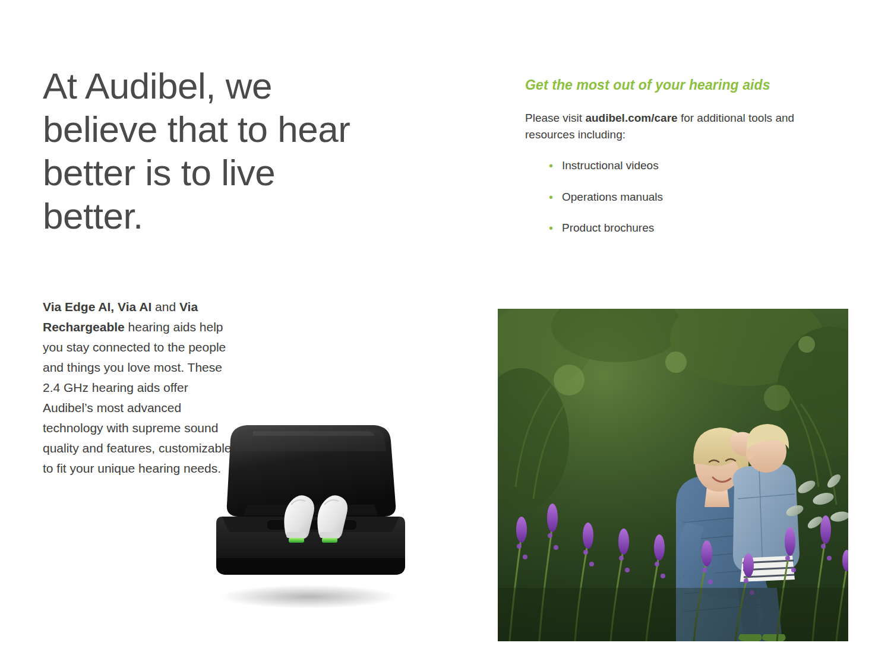At Audibel, we believe that to hear better is to live better.
Via Edge AI, Via AI and Via Rechargeable hearing aids help you stay connected to the people and things you love most. These 2.4 GHz hearing aids offer Audibel’s most advanced technology with supreme sound quality and features, customizable to fit your unique hearing needs.
Get the most out of your hearing aids
Please visit audibel.com/care for additional tools and resources including:
Instructional videos
Operations manuals
Product brochures